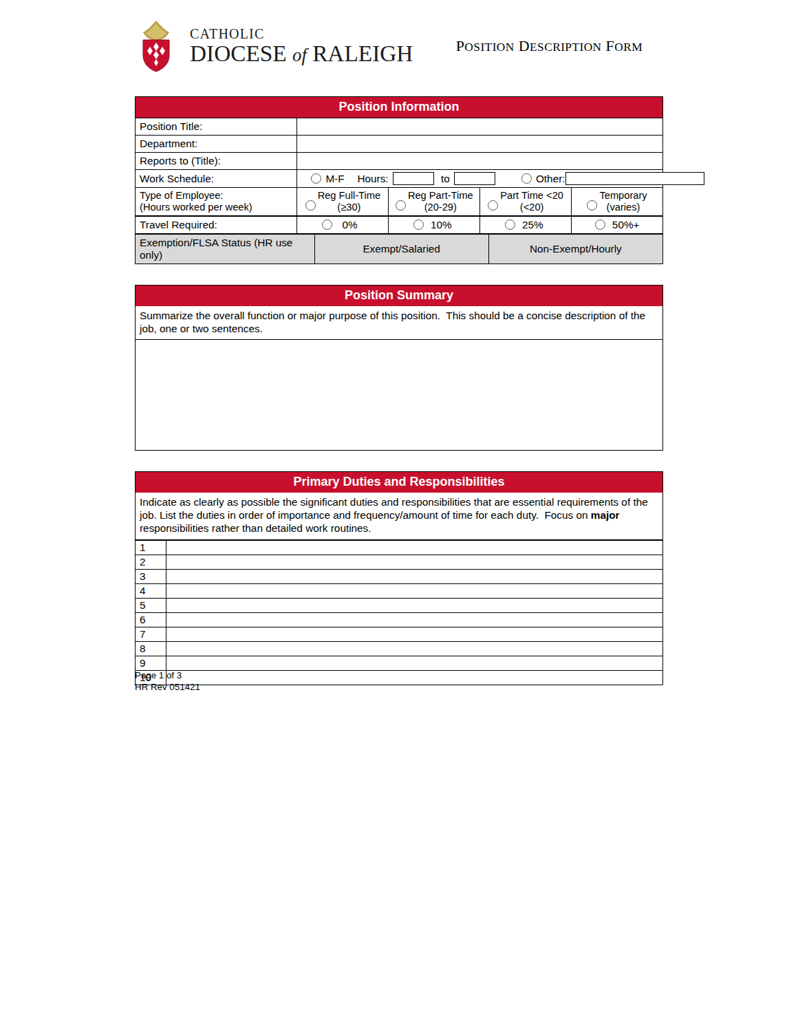CATHOLIC DIOCESE of RALEIGH
POSITION DESCRIPTION FORM
Position Information
| Position Title: | |
| Department: | |
| Reports to (Title): | |
| Work Schedule: | M-F Hours: to Other: |
| Type of Employee: (Hours worked per week) | Reg Full-Time (≥30) | Reg Part-Time (20-29) | Part Time <20 (<20) | Temporary (varies) |
| Travel Required: | 0% | 10% | 25% | 50%+ |
| Exemption/FLSA Status (HR use only) | Exempt/Salaried | Non-Exempt/Hourly |
Position Summary
Summarize the overall function or major purpose of this position. This should be a concise description of the job, one or two sentences.
Primary Duties and Responsibilities
Indicate as clearly as possible the significant duties and responsibilities that are essential requirements of the job. List the duties in order of importance and frequency/amount of time for each duty. Focus on major responsibilities rather than detailed work routines.
| 1 | |
| 2 | |
| 3 | |
| 4 | |
| 5 | |
| 6 | |
| 7 | |
| 8 | |
| 9 | |
| 10 | |
Page 1 of 3
HR Rev 051421